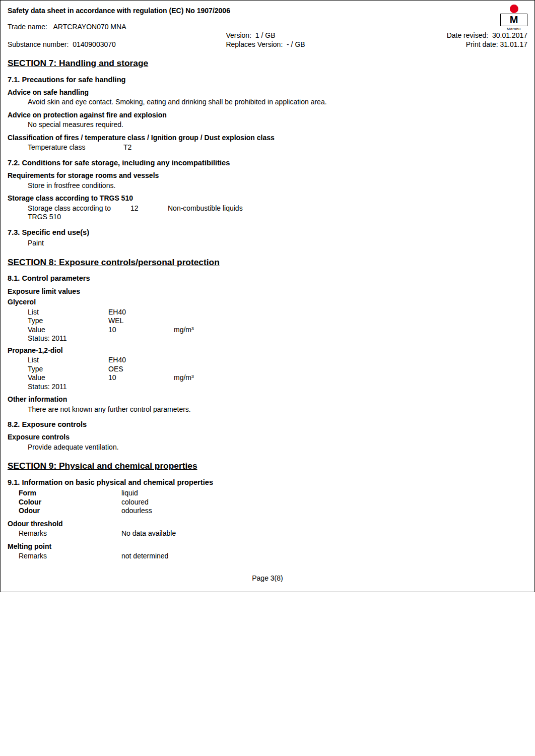M
Marabu
Safety data sheet in accordance with regulation (EC) No 1907/2006
| Trade name: ARTCRAYON070 MNA | | |
| | Version: 1 / GB | Date revised: 30.01.2017 |
| Substance number: 01409003070 | Replaces Version: - / GB | Print date: 31.01.17 |
SECTION 7: Handling and storage
7.1. Precautions for safe handling
Advice on safe handling
Avoid skin and eye contact. Smoking, eating and drinking shall be prohibited in application area.
Advice on protection against fire and explosion
No special measures required.
Classification of fires / temperature class / Ignition group / Dust explosion class
Temperature class T2
7.2. Conditions for safe storage, including any incompatibilities
Requirements for storage rooms and vessels
Store in frostfree conditions.
Storage class according to TRGS 510
| Storage class according to TRGS 510 | 12 | Non-combustible liquids |
7.3. Specific end use(s)
Paint
SECTION 8: Exposure controls/personal protection
8.1. Control parameters
Exposure limit values
Glycerol
| List | EH40 | |
| Type | WEL | |
| Value | 10 | mg/m³ |
| Status: 2011 |
Propane-1,2-diol
| List | EH40 | |
| Type | OES | |
| Value | 10 | mg/m³ |
| Status: 2011 |
Other information
There are not known any further control parameters.
8.2. Exposure controls
Exposure controls
Provide adequate ventilation.
SECTION 9: Physical and chemical properties
9.1. Information on basic physical and chemical properties
| Form | liquid |
| Colour | coloured |
| Odour | odourless |
Odour threshold
| Remarks | No data available |
Melting point
| Remarks | not determined |
Page 3(8)